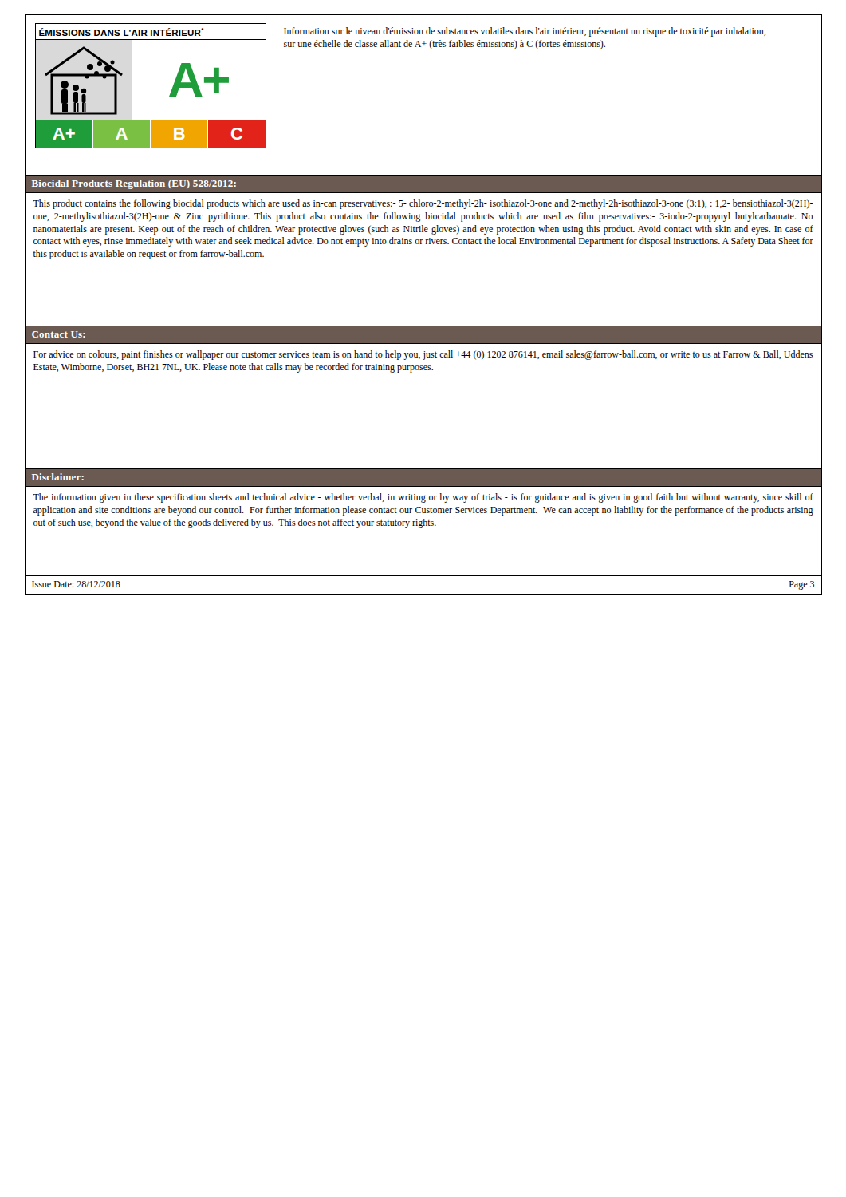ÉMISSIONS DANS L'AIR INTÉRIEUR*
A+
A+
A
B
C
Information sur le niveau d'émission de substances volatiles dans l'air intérieur, présentant un risque de toxicité par inhalation, sur une échelle de classe allant de A+ (très faibles émissions) à C (fortes émissions).
Biocidal Products Regulation (EU) 528/2012:
This product contains the following biocidal products which are used as in-can preservatives:- 5- chloro-2-methyl-2h- isothiazol-3-one and 2-methyl-2h-isothiazol-3-one (3:1), : 1,2- bensiothiazol-3(2H)-one, 2-methylisothiazol-3(2H)-one & Zinc pyrithione. This product also contains the following biocidal products which are used as film preservatives:- 3-iodo-2-propynyl butylcarbamate. No nanomaterials are present. Keep out of the reach of children. Wear protective gloves (such as Nitrile gloves) and eye protection when using this product. Avoid contact with skin and eyes. In case of contact with eyes, rinse immediately with water and seek medical advice. Do not empty into drains or rivers. Contact the local Environmental Department for disposal instructions. A Safety Data Sheet for this product is available on request or from farrow-ball.com.
Contact Us:
For advice on colours, paint finishes or wallpaper our customer services team is on hand to help you, just call +44 (0) 1202 876141, email sales@farrow-ball.com, or write to us at Farrow & Ball, Uddens Estate, Wimborne, Dorset, BH21 7NL, UK. Please note that calls may be recorded for training purposes.
Disclaimer:
The information given in these specification sheets and technical advice - whether verbal, in writing or by way of trials - is for guidance and is given in good faith but without warranty, since skill of application and site conditions are beyond our control. For further information please contact our Customer Services Department. We can accept no liability for the performance of the products arising out of such use, beyond the value of the goods delivered by us. This does not affect your statutory rights.
Issue Date: 28/12/2018
Page 3